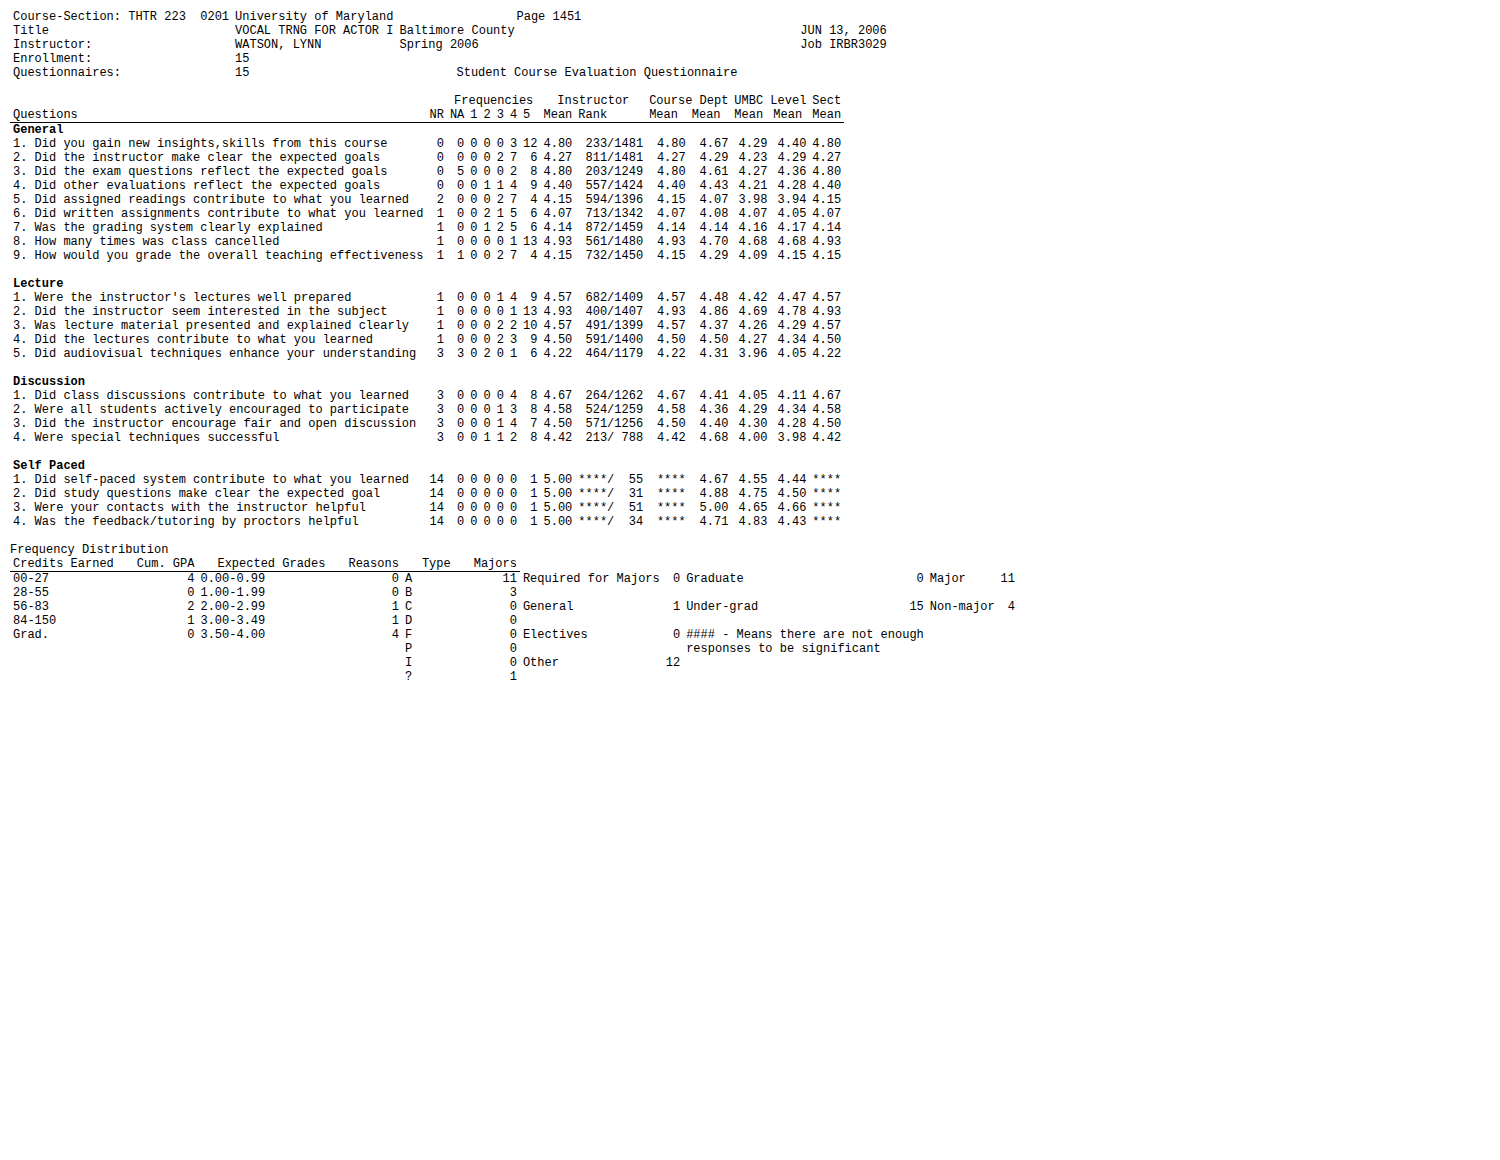| Course-Section: THTR 223 0201 | University of Maryland | Page 1451 |
| Title | VOCAL TRNG FOR ACTOR I | Baltimore County | JUN 13, 2006 |
| Instructor: | WATSON, LYNN | Spring 2006 | Job IRBR3029 |
| Enrollment: | 15 |
| Questionnaires: | 15 | Student Course Evaluation Questionnaire |
| | Frequencies | Instructor | Course Dept | UMBC Level | Sect |
| Questions | NR | NA | 1 | 2 | 3 | 4 | 5 | Mean | Rank | Mean | Mean | Mean | Mean | Mean |
| General |
| 1. Did you gain new insights,skills from this course | 0 | 0 | 0 | 0 | 0 | 3 | 12 | 4.80 | 233/1481 | 4.80 | 4.67 | 4.29 | 4.40 | 4.80 |
| 2. Did the instructor make clear the expected goals | 0 | 0 | 0 | 0 | 2 | 7 | 6 | 4.27 | 811/1481 | 4.27 | 4.29 | 4.23 | 4.29 | 4.27 |
| 3. Did the exam questions reflect the expected goals | 0 | 5 | 0 | 0 | 0 | 2 | 8 | 4.80 | 203/1249 | 4.80 | 4.61 | 4.27 | 4.36 | 4.80 |
| 4. Did other evaluations reflect the expected goals | 0 | 0 | 0 | 1 | 1 | 4 | 9 | 4.40 | 557/1424 | 4.40 | 4.43 | 4.21 | 4.28 | 4.40 |
| 5. Did assigned readings contribute to what you learned | 2 | 0 | 0 | 0 | 2 | 7 | 4 | 4.15 | 594/1396 | 4.15 | 4.07 | 3.98 | 3.94 | 4.15 |
| 6. Did written assignments contribute to what you learned | 1 | 0 | 0 | 2 | 1 | 5 | 6 | 4.07 | 713/1342 | 4.07 | 4.08 | 4.07 | 4.05 | 4.07 |
| 7. Was the grading system clearly explained | 1 | 0 | 0 | 1 | 2 | 5 | 6 | 4.14 | 872/1459 | 4.14 | 4.14 | 4.16 | 4.17 | 4.14 |
| 8. How many times was class cancelled | 1 | 0 | 0 | 0 | 0 | 1 | 13 | 4.93 | 561/1480 | 4.93 | 4.70 | 4.68 | 4.68 | 4.93 |
| 9. How would you grade the overall teaching effectiveness | 1 | 1 | 0 | 0 | 2 | 7 | 4 | 4.15 | 732/1450 | 4.15 | 4.29 | 4.09 | 4.15 | 4.15 |
| Lecture |
| 1. Were the instructor's lectures well prepared | 1 | 0 | 0 | 0 | 1 | 4 | 9 | 4.57 | 682/1409 | 4.57 | 4.48 | 4.42 | 4.47 | 4.57 |
| 2. Did the instructor seem interested in the subject | 1 | 0 | 0 | 0 | 0 | 1 | 13 | 4.93 | 400/1407 | 4.93 | 4.86 | 4.69 | 4.78 | 4.93 |
| 3. Was lecture material presented and explained clearly | 1 | 0 | 0 | 0 | 2 | 2 | 10 | 4.57 | 491/1399 | 4.57 | 4.37 | 4.26 | 4.29 | 4.57 |
| 4. Did the lectures contribute to what you learned | 1 | 0 | 0 | 0 | 2 | 3 | 9 | 4.50 | 591/1400 | 4.50 | 4.50 | 4.27 | 4.34 | 4.50 |
| 5. Did audiovisual techniques enhance your understanding | 3 | 3 | 0 | 2 | 0 | 1 | 6 | 4.22 | 464/1179 | 4.22 | 4.31 | 3.96 | 4.05 | 4.22 |
| Discussion |
| 1. Did class discussions contribute to what you learned | 3 | 0 | 0 | 0 | 0 | 4 | 8 | 4.67 | 264/1262 | 4.67 | 4.41 | 4.05 | 4.11 | 4.67 |
| 2. Were all students actively encouraged to participate | 3 | 0 | 0 | 0 | 1 | 3 | 8 | 4.58 | 524/1259 | 4.58 | 4.36 | 4.29 | 4.34 | 4.58 |
| 3. Did the instructor encourage fair and open discussion | 3 | 0 | 0 | 0 | 1 | 4 | 7 | 4.50 | 571/1256 | 4.50 | 4.40 | 4.30 | 4.28 | 4.50 |
| 4. Were special techniques successful | 3 | 0 | 0 | 1 | 1 | 2 | 8 | 4.42 | 213/ 788 | 4.42 | 4.68 | 4.00 | 3.98 | 4.42 |
| Self Paced |
| 1. Did self-paced system contribute to what you learned | 14 | 0 | 0 | 0 | 0 | 0 | 1 | 5.00 | ****/ 55 | **** | 4.67 | 4.55 | 4.44 | **** |
| 2. Did study questions make clear the expected goal | 14 | 0 | 0 | 0 | 0 | 0 | 1 | 5.00 | ****/ 31 | **** | 4.88 | 4.75 | 4.50 | **** |
| 3. Were your contacts with the instructor helpful | 14 | 0 | 0 | 0 | 0 | 0 | 1 | 5.00 | ****/ 51 | **** | 5.00 | 4.65 | 4.66 | **** |
| 4. Was the feedback/tutoring by proctors helpful | 14 | 0 | 0 | 0 | 0 | 0 | 1 | 5.00 | ****/ 34 | **** | 4.71 | 4.83 | 4.43 | **** |
Frequency Distribution
| Credits Earned | Cum. GPA | Expected Grades | Reasons | Type | Majors |
| 00-27 | 4 | 0.00-0.99 | 0 | A | 11 | Required for Majors | 0 | Graduate | 0 | Major | 11 |
| 28-55 | 0 | 1.00-1.99 | 0 | B | 3 | | | | | | |
| 56-83 | 2 | 2.00-2.99 | 1 | C | 0 | General | 1 | Under-grad | 15 | Non-major | 4 |
| 84-150 | 1 | 3.00-3.49 | 1 | D | 0 | | | | | | |
| Grad. | 0 | 3.50-4.00 | 4 | F | 0 | Electives | 0 | #### - Means there are not enough |
| | | | | P | 0 | | | responses to be significant |
| | | | | I | 0 | Other | 12 |
| | | | | ? | 1 |